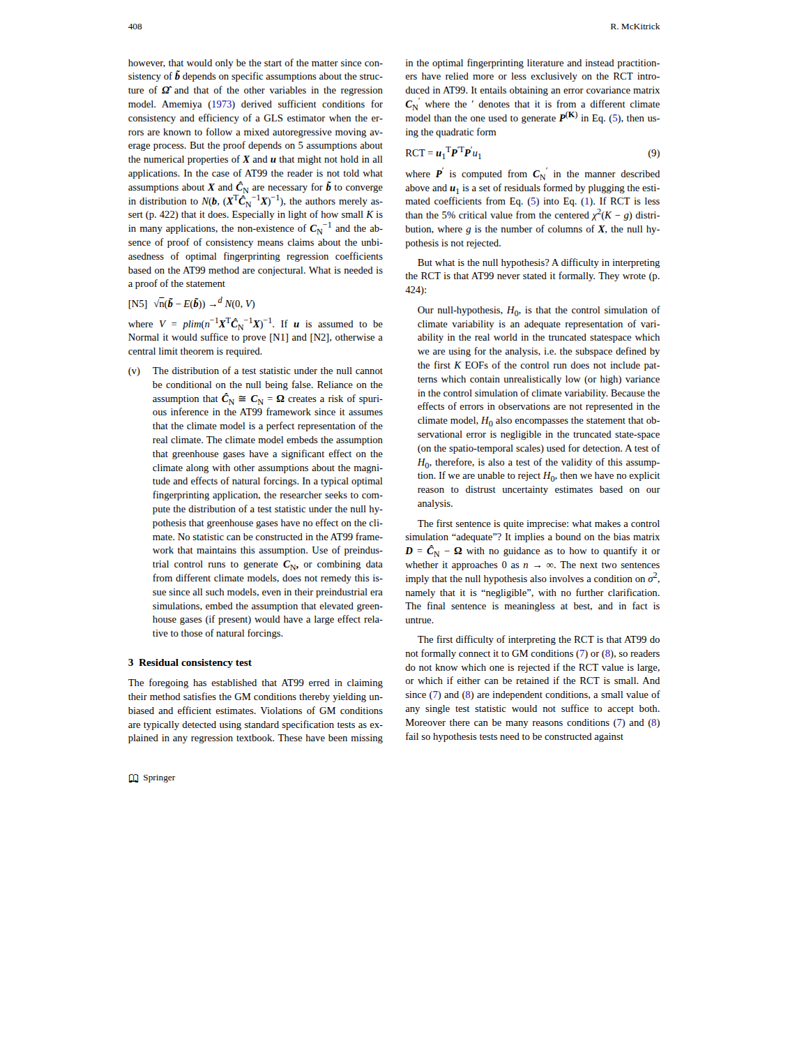408 R. McKitrick
however, that would only be the start of the matter since consistency of b̃ depends on specific assumptions about the structure of Ω̂ and that of the other variables in the regression model. Amemiya (1973) derived sufficient conditions for consistency and efficiency of a GLS estimator when the errors are known to follow a mixed autoregressive moving average process. But the proof depends on 5 assumptions about the numerical properties of X and u that might not hold in all applications. In the case of AT99 the reader is not told what assumptions about X and ĈN are necessary for b̃ to converge in distribution to N(b, (XTĈN−1X)−1), the authors merely assert (p. 422) that it does. Especially in light of how small K is in many applications, the non-existence of CN−1 and the absence of proof of consistency means claims about the unbiasedness of optimal fingerprinting regression coefficients based on the AT99 method are conjectural. What is needed is a proof of the statement
[N5] √n(b̃ − E(b̃)) →d N(0, V)
where V = plim(n−1XTĈN−1X)−1. If u is assumed to be Normal it would suffice to prove [N1] and [N2], otherwise a central limit theorem is required.
(v)
The distribution of a test statistic under the null cannot be conditional on the null being false. Reliance on the assumption that ĈN ≅ CN = Ω creates a risk of spurious inference in the AT99 framework since it assumes that the climate model is a perfect representation of the real climate. The climate model embeds the assumption that greenhouse gases have a significant effect on the climate along with other assumptions about the magnitude and effects of natural forcings. In a typical optimal fingerprinting application, the researcher seeks to compute the distribution of a test statistic under the null hypothesis that greenhouse gases have no effect on the climate. No statistic can be constructed in the AT99 framework that maintains this assumption. Use of preindustrial control runs to generate CN, or combining data from different climate models, does not remedy this issue since all such models, even in their preindustrial era simulations, embed the assumption that elevated greenhouse gases (if present) would have a large effect relative to those of natural forcings.
3 Residual consistency test
The foregoing has established that AT99 erred in claiming their method satisfies the GM conditions thereby yielding unbiased and efficient estimates. Violations of GM conditions are typically detected using standard specification tests as explained in any regression textbook. These have been missing in the optimal fingerprinting literature and instead practitioners have relied more or less exclusively on the RCT introduced in AT99. It entails obtaining an error covariance matrix CN′ where the ′ denotes that it is from a different climate model than the one used to generate P(K) in Eq. (5), then using the quadratic form
(9) RCT = u1TP′TP′u1
where P′ is computed from CN′ in the manner described above and u1 is a set of residuals formed by plugging the estimated coefficients from Eq. (5) into Eq. (1). If RCT is less than the 5% critical value from the centered χ2(K − g) distribution, where g is the number of columns of X, the null hypothesis is not rejected.
But what is the null hypothesis? A difficulty in interpreting the RCT is that AT99 never stated it formally. They wrote (p. 424):
Our null-hypothesis, H0, is that the control simulation of climate variability is an adequate representation of variability in the real world in the truncated statespace which we are using for the analysis, i.e. the subspace defined by the first K EOFs of the control run does not include patterns which contain unrealistically low (or high) variance in the control simulation of climate variability. Because the effects of errors in observations are not represented in the climate model, H0 also encompasses the statement that observational error is negligible in the truncated state-space (on the spatio-temporal scales) used for detection. A test of H0, therefore, is also a test of the validity of this assumption. If we are unable to reject H0, then we have no explicit reason to distrust uncertainty estimates based on our analysis.
The first sentence is quite imprecise: what makes a control simulation “adequate”? It implies a bound on the bias matrix D = ĈN − Ω with no guidance as to how to quantify it or whether it approaches 0 as n → ∞. The next two sentences imply that the null hypothesis also involves a condition on σ2, namely that it is “negligible”, with no further clarification. The final sentence is meaningless at best, and in fact is untrue.
The first difficulty of interpreting the RCT is that AT99 do not formally connect it to GM conditions (7) or (8), so readers do not know which one is rejected if the RCT value is large, or which if either can be retained if the RCT is small. And since (7) and (8) are independent conditions, a small value of any single test statistic would not suffice to accept both. Moreover there can be many reasons conditions (7) and (8) fail so hypothesis tests need to be constructed against
🕮Springer